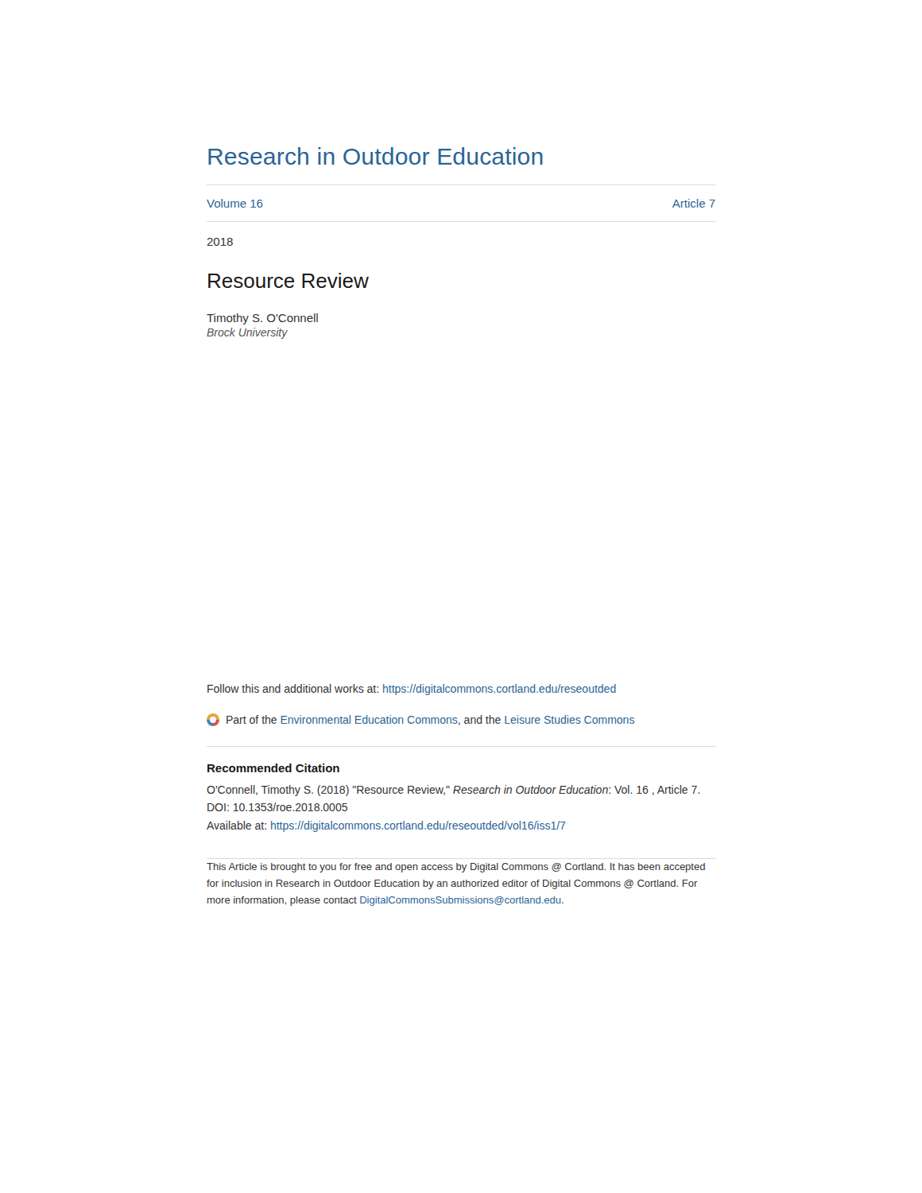Research in Outdoor Education
Volume 16 Article 7
2018
Resource Review
Timothy S. O'Connell
Brock University
Follow this and additional works at: https://digitalcommons.cortland.edu/reseoutded
Part of the Environmental Education Commons, and the Leisure Studies Commons
Recommended Citation
O'Connell, Timothy S. (2018) "Resource Review," Research in Outdoor Education: Vol. 16 , Article 7.
DOI: 10.1353/roe.2018.0005
Available at: https://digitalcommons.cortland.edu/reseoutded/vol16/iss1/7
This Article is brought to you for free and open access by Digital Commons @ Cortland. It has been accepted for inclusion in Research in Outdoor Education by an authorized editor of Digital Commons @ Cortland. For more information, please contact DigitalCommonsSubmissions@cortland.edu.